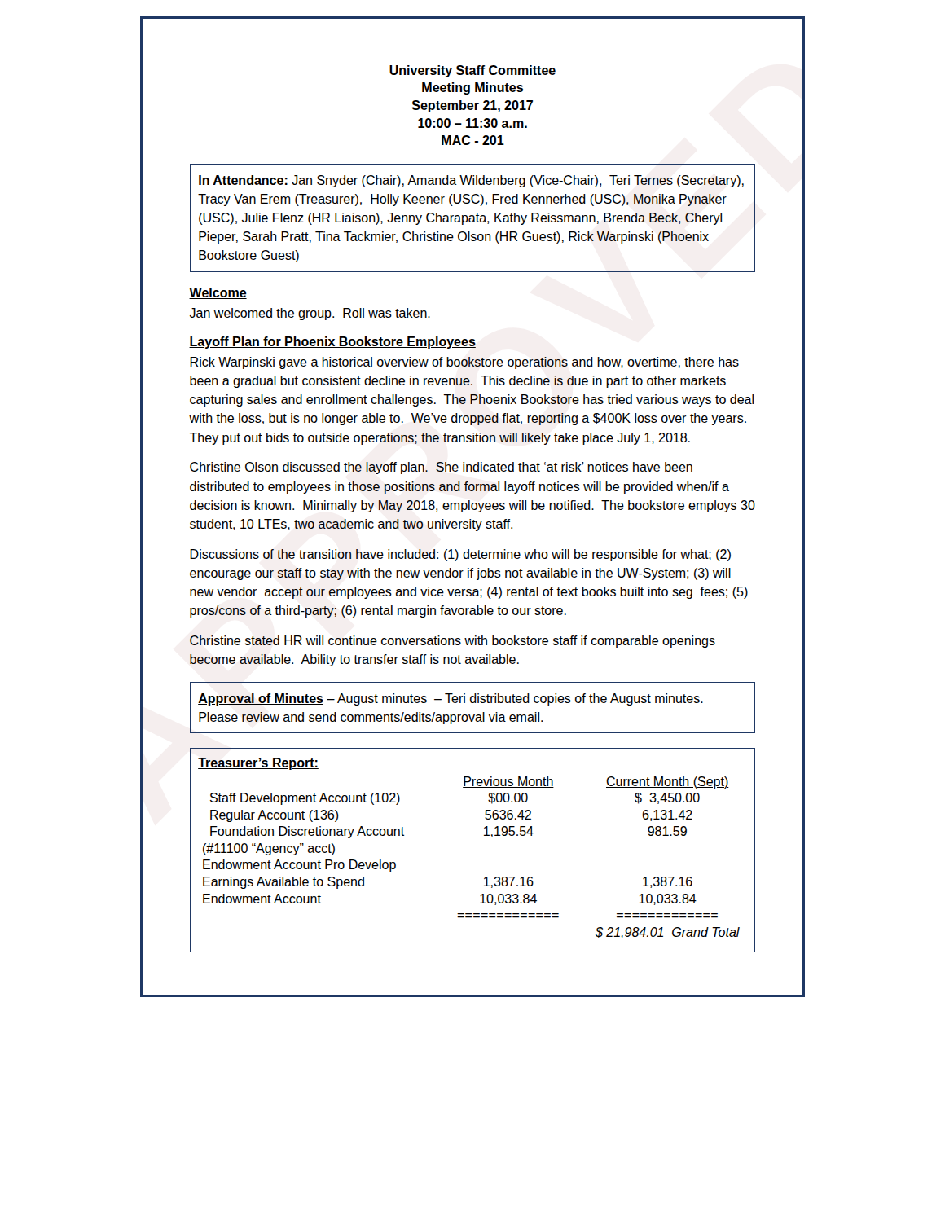APPROVED
University Staff Committee
Meeting Minutes
September 21, 2017
10:00 – 11:30 a.m.
MAC - 201
In Attendance: Jan Snyder (Chair), Amanda Wildenberg (Vice-Chair), Teri Ternes (Secretary), Tracy Van Erem (Treasurer), Holly Keener (USC), Fred Kennerhed (USC), Monika Pynaker (USC), Julie Flenz (HR Liaison), Jenny Charapata, Kathy Reissmann, Brenda Beck, Cheryl Pieper, Sarah Pratt, Tina Tackmier, Christine Olson (HR Guest), Rick Warpinski (Phoenix Bookstore Guest)
Welcome
Jan welcomed the group. Roll was taken.
Layoff Plan for Phoenix Bookstore Employees
Rick Warpinski gave a historical overview of bookstore operations and how, overtime, there has been a gradual but consistent decline in revenue. This decline is due in part to other markets capturing sales and enrollment challenges. The Phoenix Bookstore has tried various ways to deal with the loss, but is no longer able to. We’ve dropped flat, reporting a $400K loss over the years. They put out bids to outside operations; the transition will likely take place July 1, 2018.
Christine Olson discussed the layoff plan. She indicated that ‘at risk’ notices have been distributed to employees in those positions and formal layoff notices will be provided when/if a decision is known. Minimally by May 2018, employees will be notified. The bookstore employs 30 student, 10 LTEs, two academic and two university staff.
Discussions of the transition have included: (1) determine who will be responsible for what; (2) encourage our staff to stay with the new vendor if jobs not available in the UW-System; (3) will new vendor accept our employees and vice versa; (4) rental of text books built into seg fees; (5) pros/cons of a third-party; (6) rental margin favorable to our store.
Christine stated HR will continue conversations with bookstore staff if comparable openings become available. Ability to transfer staff is not available.
Approval of Minutes – August minutes – Teri distributed copies of the August minutes. Please review and send comments/edits/approval via email.
Treasurer’s Report:
| | Previous Month | Current Month (Sept) |
| Staff Development Account (102) | $00.00 | $ 3,450.00 |
| Regular Account (136) | 5636.42 | 6,131.42 |
| Foundation Discretionary Account | 1,195.54 | 981.59 |
| (#11100 “Agency” acct) | | |
| Endowment Account Pro Develop | | |
| Earnings Available to Spend | 1,387.16 | 1,387.16 |
| Endowment Account | 10,033.84 | 10,033.84 |
| | ============= | ============= |
| | | $ 21,984.01 Grand Total |